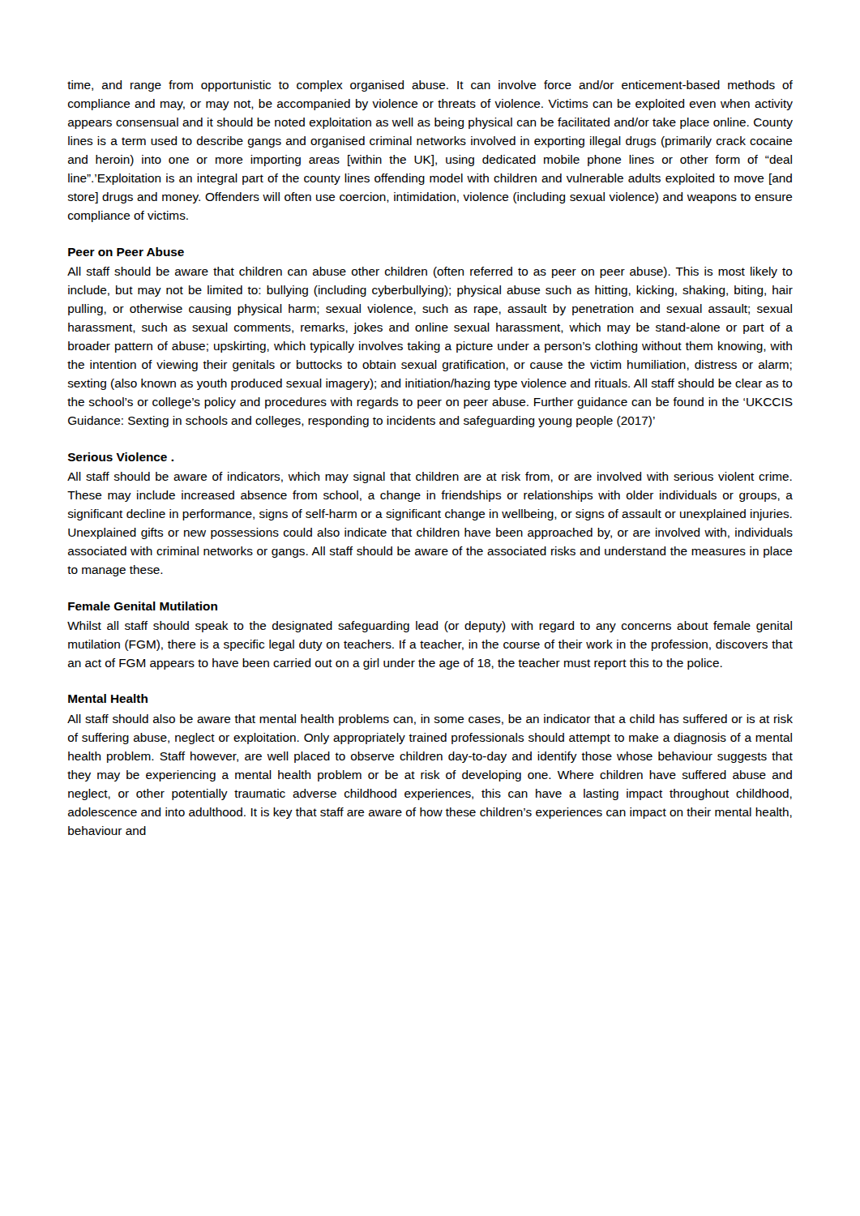time, and range from opportunistic to complex organised abuse. It can involve force and/or enticement-based methods of compliance and may, or may not, be accompanied by violence or threats of violence. Victims can be exploited even when activity appears consensual and it should be noted exploitation as well as being physical can be facilitated and/or take place online. County lines is a term used to describe gangs and organised criminal networks involved in exporting illegal drugs (primarily crack cocaine and heroin) into one or more importing areas [within the UK], using dedicated mobile phone lines or other form of “deal line”.’Exploitation is an integral part of the county lines offending model with children and vulnerable adults exploited to move [and store] drugs and money. Offenders will often use coercion, intimidation, violence (including sexual violence) and weapons to ensure compliance of victims.
Peer on Peer Abuse
All staff should be aware that children can abuse other children (often referred to as peer on peer abuse). This is most likely to include, but may not be limited to: bullying (including cyberbullying); physical abuse such as hitting, kicking, shaking, biting, hair pulling, or otherwise causing physical harm; sexual violence, such as rape, assault by penetration and sexual assault; sexual harassment, such as sexual comments, remarks, jokes and online sexual harassment, which may be stand-alone or part of a broader pattern of abuse; upskirting, which typically involves taking a picture under a person’s clothing without them knowing, with the intention of viewing their genitals or buttocks to obtain sexual gratification, or cause the victim humiliation, distress or alarm; sexting (also known as youth produced sexual imagery); and initiation/hazing type violence and rituals. All staff should be clear as to the school’s or college’s policy and procedures with regards to peer on peer abuse. Further guidance can be found in the ‘UKCCIS Guidance: Sexting in schools and colleges, responding to incidents and safeguarding young people (2017)’
Serious Violence .
All staff should be aware of indicators, which may signal that children are at risk from, or are involved with serious violent crime. These may include increased absence from school, a change in friendships or relationships with older individuals or groups, a significant decline in performance, signs of self-harm or a significant change in wellbeing, or signs of assault or unexplained injuries. Unexplained gifts or new possessions could also indicate that children have been approached by, or are involved with, individuals associated with criminal networks or gangs. All staff should be aware of the associated risks and understand the measures in place to manage these.
Female Genital Mutilation
Whilst all staff should speak to the designated safeguarding lead (or deputy) with regard to any concerns about female genital mutilation (FGM), there is a specific legal duty on teachers. If a teacher, in the course of their work in the profession, discovers that an act of FGM appears to have been carried out on a girl under the age of 18, the teacher must report this to the police.
Mental Health
All staff should also be aware that mental health problems can, in some cases, be an indicator that a child has suffered or is at risk of suffering abuse, neglect or exploitation. Only appropriately trained professionals should attempt to make a diagnosis of a mental health problem. Staff however, are well placed to observe children day-to-day and identify those whose behaviour suggests that they may be experiencing a mental health problem or be at risk of developing one. Where children have suffered abuse and neglect, or other potentially traumatic adverse childhood experiences, this can have a lasting impact throughout childhood, adolescence and into adulthood. It is key that staff are aware of how these children’s experiences can impact on their mental health, behaviour and